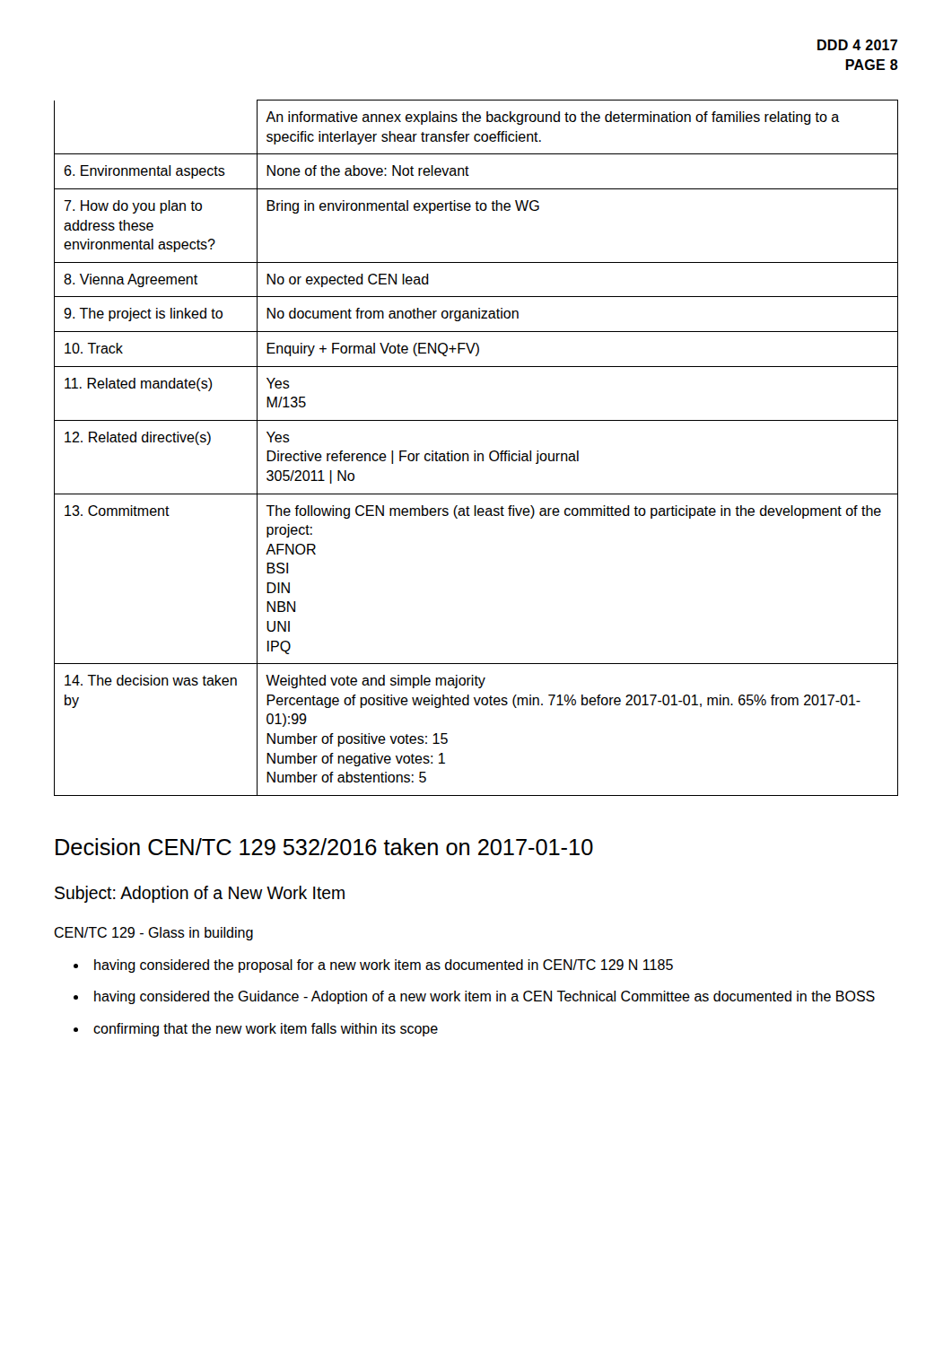DDD 4 2017
PAGE 8
| | An informative annex explains the background to the determination of families relating to a specific interlayer shear transfer coefficient. |
| 6. Environmental aspects | None of the above: Not relevant |
| 7. How do you plan to address these environmental aspects? | Bring in environmental expertise to the WG |
| 8. Vienna Agreement | No or expected CEN lead |
| 9. The project is linked to | No document from another organization |
| 10. Track | Enquiry + Formal Vote (ENQ+FV) |
| 11. Related mandate(s) | Yes M/135 |
| 12. Related directive(s) | Yes Directive reference / For citation in Official journal 305/2011 / No |
| 13. Commitment | The following CEN members (at least five) are committed to participate in the development of the project: AFNOR BSI DIN NBN UNI IPQ |
| 14. The decision was taken by | Weighted vote and simple majority Percentage of positive weighted votes (min. 71% before 2017-01-01, min. 65% from 2017-01-01):99 Number of positive votes: 15 Number of negative votes: 1 Number of abstentions: 5 |
Decision CEN/TC 129 532/2016 taken on 2017-01-10
Subject: Adoption of a New Work Item
CEN/TC 129 - Glass in building
having considered the proposal for a new work item as documented in CEN/TC 129 N 1185
having considered the Guidance - Adoption of a new work item in a CEN Technical Committee as documented in the BOSS
confirming that the new work item falls within its scope